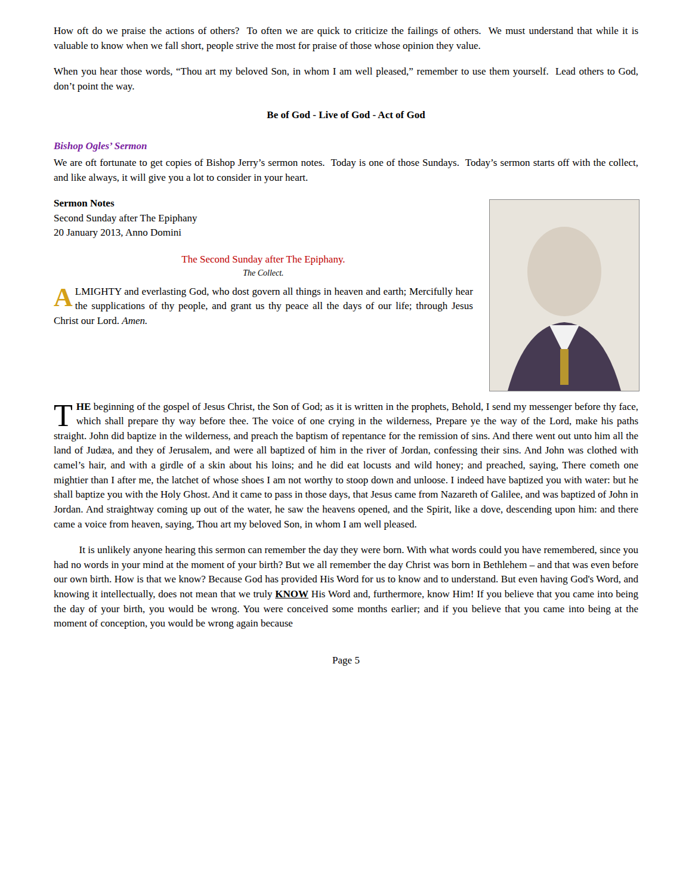How oft do we praise the actions of others? To often we are quick to criticize the failings of others. We must understand that while it is valuable to know when we fall short, people strive the most for praise of those whose opinion they value.
When you hear those words, “Thou art my beloved Son, in whom I am well pleased,” remember to use them yourself. Lead others to God, don’t point the way.
Be of God - Live of God - Act of God
Bishop Ogles’ Sermon
We are oft fortunate to get copies of Bishop Jerry’s sermon notes. Today is one of those Sundays. Today’s sermon starts off with the collect, and like always, it will give you a lot to consider in your heart.
Sermon Notes
Second Sunday after The Epiphany
20 January 2013, Anno Domini
The Second Sunday after The Epiphany.
The Collect.
ALMIGHTY and everlasting God, who dost govern all things in heaven and earth; Mercifully hear the supplications of thy people, and grant us thy peace all the days of our life; through Jesus Christ our Lord. Amen.
THE beginning of the gospel of Jesus Christ, the Son of God; as it is written in the prophets, Behold, I send my messenger before thy face, which shall prepare thy way before thee. The voice of one crying in the wilderness, Prepare ye the way of the Lord, make his paths straight. John did baptize in the wilderness, and preach the baptism of repentance for the remission of sins. And there went out unto him all the land of Judæa, and they of Jerusalem, and were all baptized of him in the river of Jordan, confessing their sins. And John was clothed with camel’s hair, and with a girdle of a skin about his loins; and he did eat locusts and wild honey; and preached, saying, There cometh one mightier than I after me, the latchet of whose shoes I am not worthy to stoop down and unloose. I indeed have baptized you with water: but he shall baptize you with the Holy Ghost. And it came to pass in those days, that Jesus came from Nazareth of Galilee, and was baptized of John in Jordan. And straightway coming up out of the water, he saw the heavens opened, and the Spirit, like a dove, descending upon him: and there came a voice from heaven, saying, Thou art my beloved Son, in whom I am well pleased.
It is unlikely anyone hearing this sermon can remember the day they were born. With what words could you have remembered, since you had no words in your mind at the moment of your birth? But we all remember the day Christ was born in Bethlehem – and that was even before our own birth. How is that we know? Because God has provided His Word for us to know and to understand. But even having God's Word, and knowing it intellectually, does not mean that we truly KNOW His Word and, furthermore, know Him! If you believe that you came into being the day of your birth, you would be wrong. You were conceived some months earlier; and if you believe that you came into being at the moment of conception, you would be wrong again because
Page 5